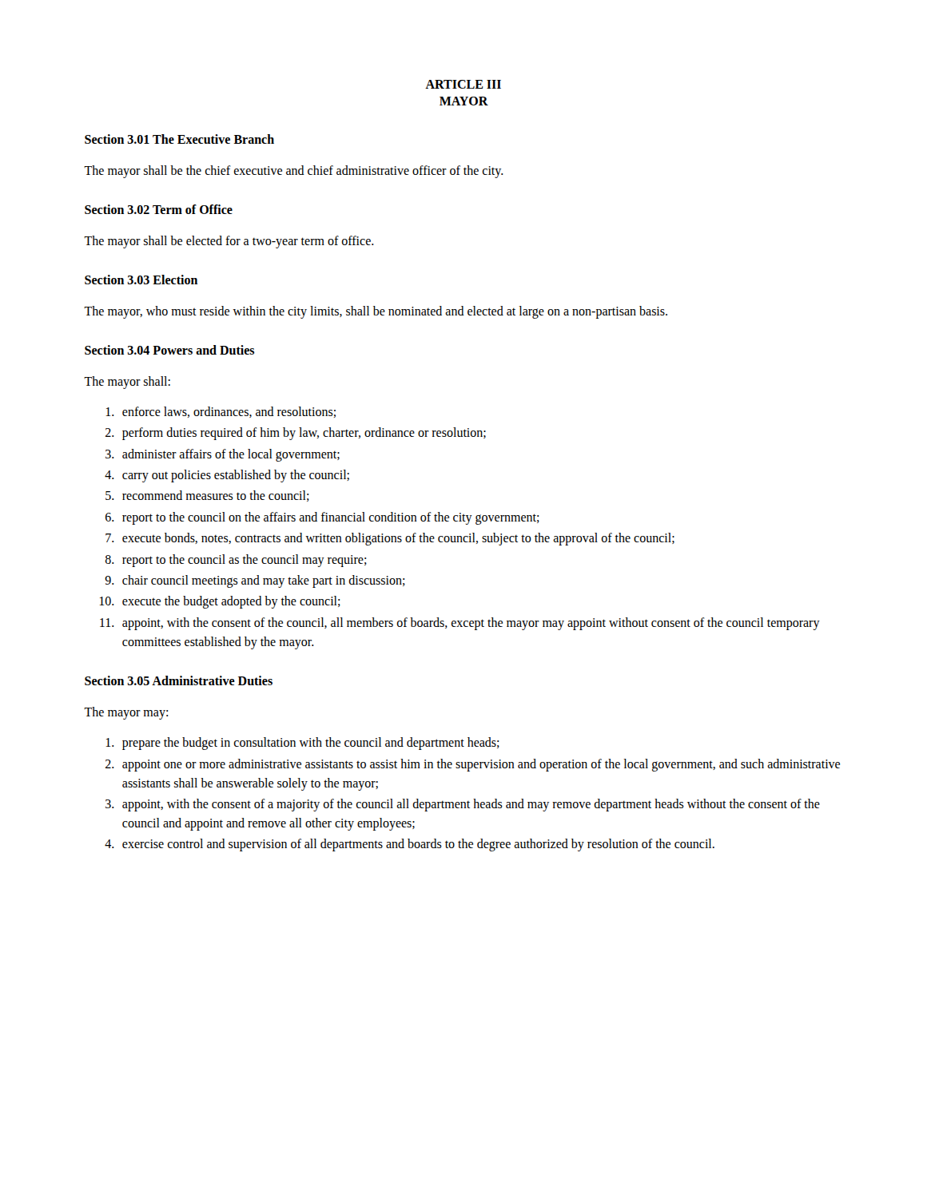ARTICLE III MAYOR
Section 3.01 The Executive Branch
The mayor shall be the chief executive and chief administrative officer of the city.
Section 3.02 Term of Office
The mayor shall be elected for a two-year term of office.
Section 3.03 Election
The mayor, who must reside within the city limits, shall be nominated and elected at large on a non-partisan basis.
Section 3.04 Powers and Duties
The mayor shall:
enforce laws, ordinances, and resolutions;
perform duties required of him by law, charter, ordinance or resolution;
administer affairs of the local government;
carry out policies established by the council;
recommend measures to the council;
report to the council on the affairs and financial condition of the city government;
execute bonds, notes, contracts and written obligations of the council, subject to the approval of the council;
report to the council as the council may require;
chair council meetings and may take part in discussion;
execute the budget adopted by the council;
appoint, with the consent of the council, all members of boards, except the mayor may appoint without consent of the council temporary committees established by the mayor.
Section 3.05 Administrative Duties
The mayor may:
prepare the budget in consultation with the council and department heads;
appoint one or more administrative assistants to assist him in the supervision and operation of the local government, and such administrative assistants shall be answerable solely to the mayor;
appoint, with the consent of a majority of the council all department heads and may remove department heads without the consent of the council and appoint and remove all other city employees;
exercise control and supervision of all departments and boards to the degree authorized by resolution of the council.